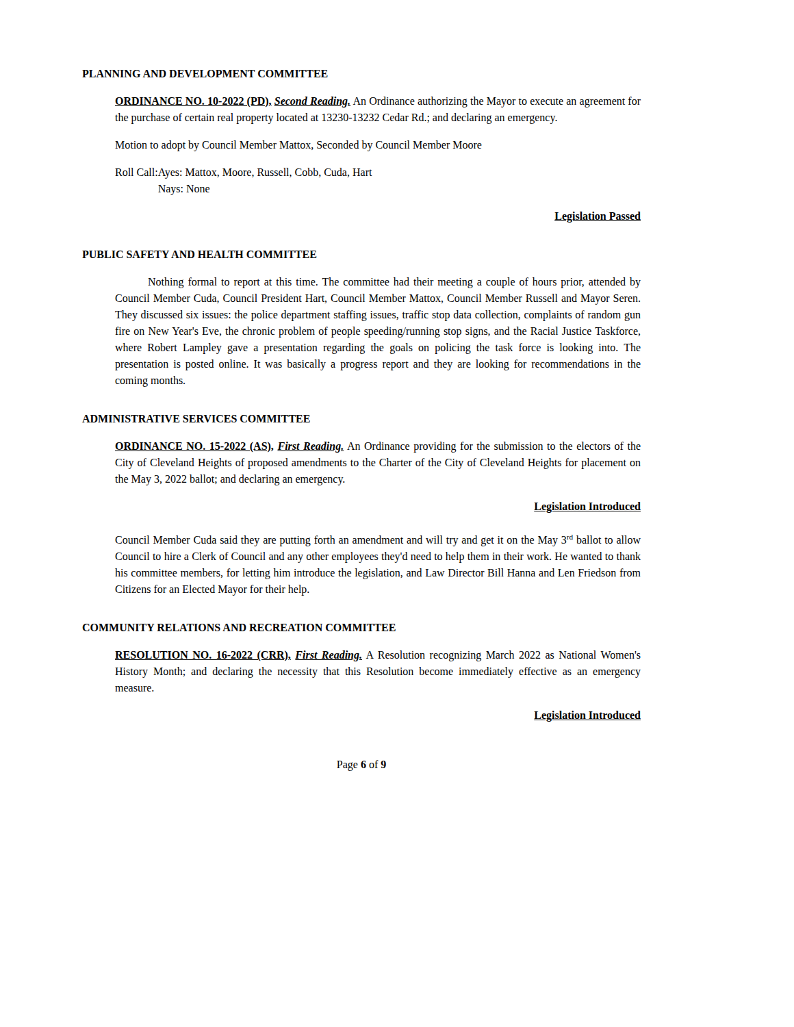PLANNING AND DEVELOPMENT COMMITTEE
ORDINANCE NO. 10-2022 (PD), Second Reading. An Ordinance authorizing the Mayor to execute an agreement for the purchase of certain real property located at 13230-13232 Cedar Rd.; and declaring an emergency.
Motion to adopt by Council Member Mattox, Seconded by Council Member Moore
| Roll Call: | Ayes: Mattox, Moore, Russell, Cobb, Cuda, Hart Nays: None |
Legislation Passed
PUBLIC SAFETY AND HEALTH COMMITTEE
Nothing formal to report at this time. The committee had their meeting a couple of hours prior, attended by Council Member Cuda, Council President Hart, Council Member Mattox, Council Member Russell and Mayor Seren. They discussed six issues: the police department staffing issues, traffic stop data collection, complaints of random gun fire on New Year's Eve, the chronic problem of people speeding/running stop signs, and the Racial Justice Taskforce, where Robert Lampley gave a presentation regarding the goals on policing the task force is looking into. The presentation is posted online. It was basically a progress report and they are looking for recommendations in the coming months.
ADMINISTRATIVE SERVICES COMMITTEE
ORDINANCE NO. 15-2022 (AS), First Reading. An Ordinance providing for the submission to the electors of the City of Cleveland Heights of proposed amendments to the Charter of the City of Cleveland Heights for placement on the May 3, 2022 ballot; and declaring an emergency.
Legislation Introduced
Council Member Cuda said they are putting forth an amendment and will try and get it on the May 3rd ballot to allow Council to hire a Clerk of Council and any other employees they'd need to help them in their work. He wanted to thank his committee members, for letting him introduce the legislation, and Law Director Bill Hanna and Len Friedson from Citizens for an Elected Mayor for their help.
COMMUNITY RELATIONS AND RECREATION COMMITTEE
RESOLUTION NO. 16-2022 (CRR), First Reading. A Resolution recognizing March 2022 as National Women's History Month; and declaring the necessity that this Resolution become immediately effective as an emergency measure.
Legislation Introduced
Page 6 of 9